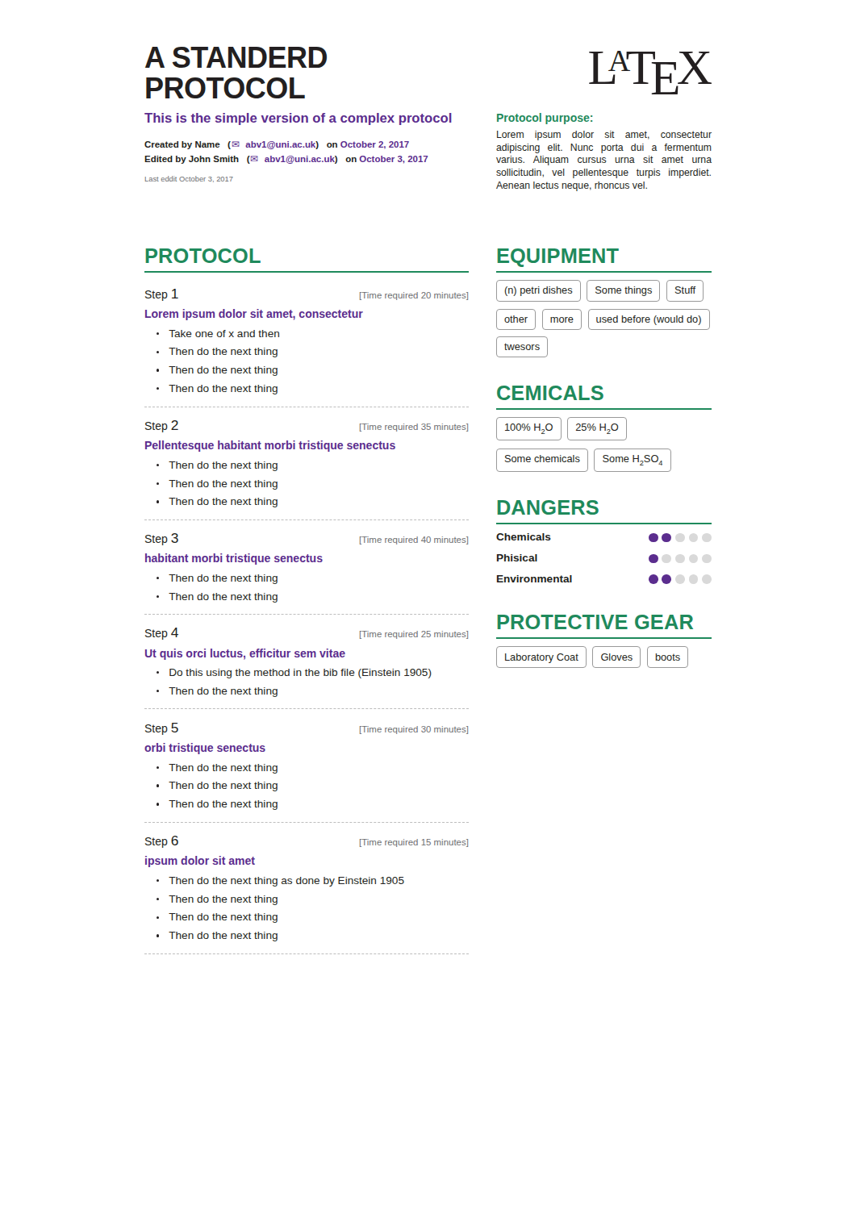A Standerd Protocol
This is the simple version of a complex protocol
Created by Name (✉ abv1@uni.ac.uk) on October 2, 2017
Edited by John Smith (✉ abv1@uni.ac.uk) on October 3, 2017
Last eddit October 3, 2017
LATEX
Protocol purpose:
Lorem ipsum dolor sit amet, consectetur adipiscing elit. Nunc porta dui a fermentum varius. Aliquam cursus urna sit amet urna sollicitudin, vel pellentesque turpis imperdiet. Aenean lectus neque, rhoncus vel.
Protocol
Step 1
[Time required 20 minutes]
Lorem ipsum dolor sit amet, consectetur
Take one of x and then
Then do the next thing
Then do the next thing
Then do the next thing
Step 2
[Time required 35 minutes]
Pellentesque habitant morbi tristique senectus
Then do the next thing
Then do the next thing
Then do the next thing
Step 3
[Time required 40 minutes]
habitant morbi tristique senectus
Then do the next thing
Then do the next thing
Step 4
[Time required 25 minutes]
Ut quis orci luctus, efficitur sem vitae
Do this using the method in the bib file (Einstein 1905)
Then do the next thing
Step 5
[Time required 30 minutes]
orbi tristique senectus
Then do the next thing
Then do the next thing
Then do the next thing
Step 6
[Time required 15 minutes]
ipsum dolor sit amet
Then do the next thing as done by Einstein 1905
Then do the next thing
Then do the next thing
Then do the next thing
Equipment
(n) petri dishes Some things Stuff
other more used before (would do) twesors
Cemicals
100% H2O 25% H2O
Some chemicals Some H2SO4
Dangers
Chemicals
Phisical
Environmental
Protective Gear
Laboratory Coat Gloves boots